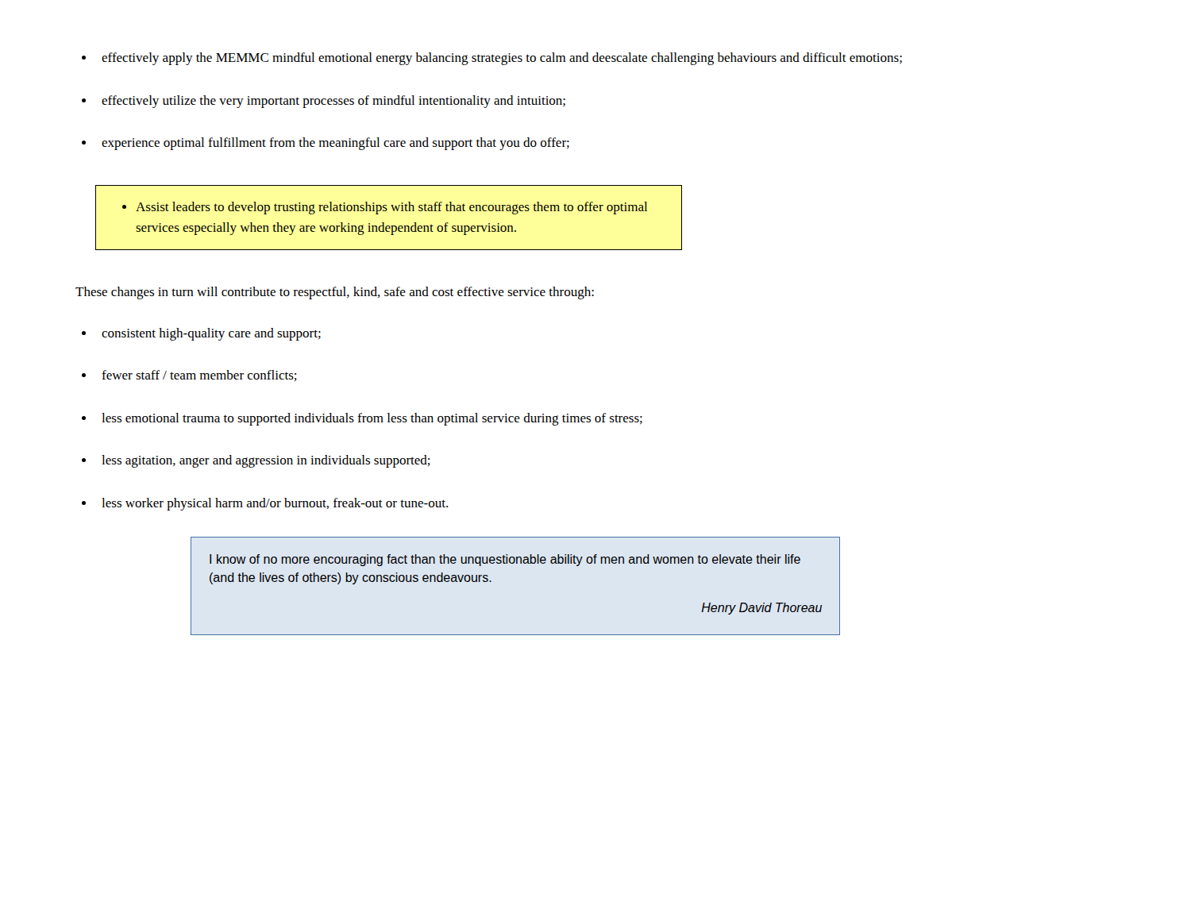effectively apply the MEMMC mindful emotional energy balancing strategies to calm and deescalate challenging behaviours and difficult emotions;
effectively utilize the very important processes of mindful intentionality and intuition;
experience optimal fulfillment from the meaningful care and support that you do offer;
Assist leaders to develop trusting relationships with staff that encourages them to offer optimal services especially when they are working independent of supervision.
These changes in turn will contribute to respectful, kind, safe and cost effective service through:
consistent high-quality care and support;
fewer staff / team member conflicts;
less emotional trauma to supported individuals from less than optimal service during times of stress;
less agitation, anger and aggression in individuals supported;
less worker physical harm and/or burnout, freak-out or tune-out.
I know of no more encouraging fact than the unquestionable ability of men and women to elevate their life (and the lives of others) by conscious endeavours.
Henry David Thoreau